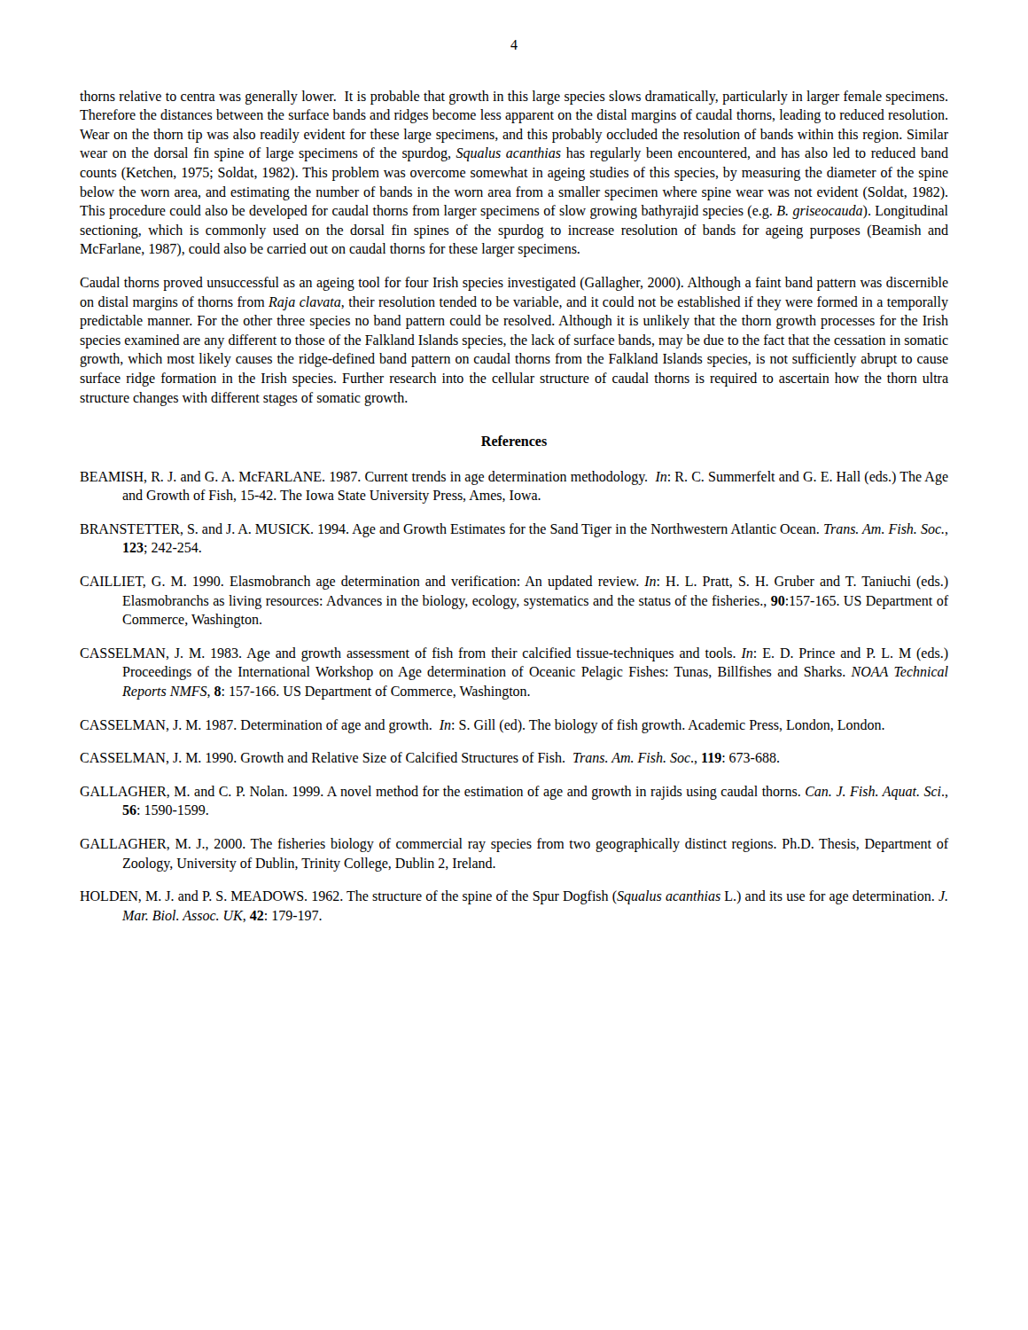4
thorns relative to centra was generally lower. It is probable that growth in this large species slows dramatically, particularly in larger female specimens. Therefore the distances between the surface bands and ridges become less apparent on the distal margins of caudal thorns, leading to reduced resolution. Wear on the thorn tip was also readily evident for these large specimens, and this probably occluded the resolution of bands within this region. Similar wear on the dorsal fin spine of large specimens of the spurdog, Squalus acanthias has regularly been encountered, and has also led to reduced band counts (Ketchen, 1975; Soldat, 1982). This problem was overcome somewhat in ageing studies of this species, by measuring the diameter of the spine below the worn area, and estimating the number of bands in the worn area from a smaller specimen where spine wear was not evident (Soldat, 1982). This procedure could also be developed for caudal thorns from larger specimens of slow growing bathyrajid species (e.g. B. griseocauda). Longitudinal sectioning, which is commonly used on the dorsal fin spines of the spurdog to increase resolution of bands for ageing purposes (Beamish and McFarlane, 1987), could also be carried out on caudal thorns for these larger specimens.
Caudal thorns proved unsuccessful as an ageing tool for four Irish species investigated (Gallagher, 2000). Although a faint band pattern was discernible on distal margins of thorns from Raja clavata, their resolution tended to be variable, and it could not be established if they were formed in a temporally predictable manner. For the other three species no band pattern could be resolved. Although it is unlikely that the thorn growth processes for the Irish species examined are any different to those of the Falkland Islands species, the lack of surface bands, may be due to the fact that the cessation in somatic growth, which most likely causes the ridge-defined band pattern on caudal thorns from the Falkland Islands species, is not sufficiently abrupt to cause surface ridge formation in the Irish species. Further research into the cellular structure of caudal thorns is required to ascertain how the thorn ultra structure changes with different stages of somatic growth.
References
BEAMISH, R. J. and G. A. McFARLANE. 1987. Current trends in age determination methodology. In: R. C. Summerfelt and G. E. Hall (eds.) The Age and Growth of Fish, 15-42. The Iowa State University Press, Ames, Iowa.
BRANSTETTER, S. and J. A. MUSICK. 1994. Age and Growth Estimates for the Sand Tiger in the Northwestern Atlantic Ocean. Trans. Am. Fish. Soc., 123; 242-254.
CAILLIET, G. M. 1990. Elasmobranch age determination and verification: An updated review. In: H. L. Pratt, S. H. Gruber and T. Taniuchi (eds.) Elasmobranchs as living resources: Advances in the biology, ecology, systematics and the status of the fisheries., 90:157-165. US Department of Commerce, Washington.
CASSELMAN, J. M. 1983. Age and growth assessment of fish from their calcified tissue-techniques and tools. In: E. D. Prince and P. L. M (eds.) Proceedings of the International Workshop on Age determination of Oceanic Pelagic Fishes: Tunas, Billfishes and Sharks. NOAA Technical Reports NMFS, 8: 157-166. US Department of Commerce, Washington.
CASSELMAN, J. M. 1987. Determination of age and growth. In: S. Gill (ed). The biology of fish growth. Academic Press, London, London.
CASSELMAN, J. M. 1990. Growth and Relative Size of Calcified Structures of Fish. Trans. Am. Fish. Soc., 119: 673-688.
GALLAGHER, M. and C. P. Nolan. 1999. A novel method for the estimation of age and growth in rajids using caudal thorns. Can. J. Fish. Aquat. Sci., 56: 1590-1599.
GALLAGHER, M. J., 2000. The fisheries biology of commercial ray species from two geographically distinct regions. Ph.D. Thesis, Department of Zoology, University of Dublin, Trinity College, Dublin 2, Ireland.
HOLDEN, M. J. and P. S. MEADOWS. 1962. The structure of the spine of the Spur Dogfish (Squalus acanthias L.) and its use for age determination. J. Mar. Biol. Assoc. UK, 42: 179-197.